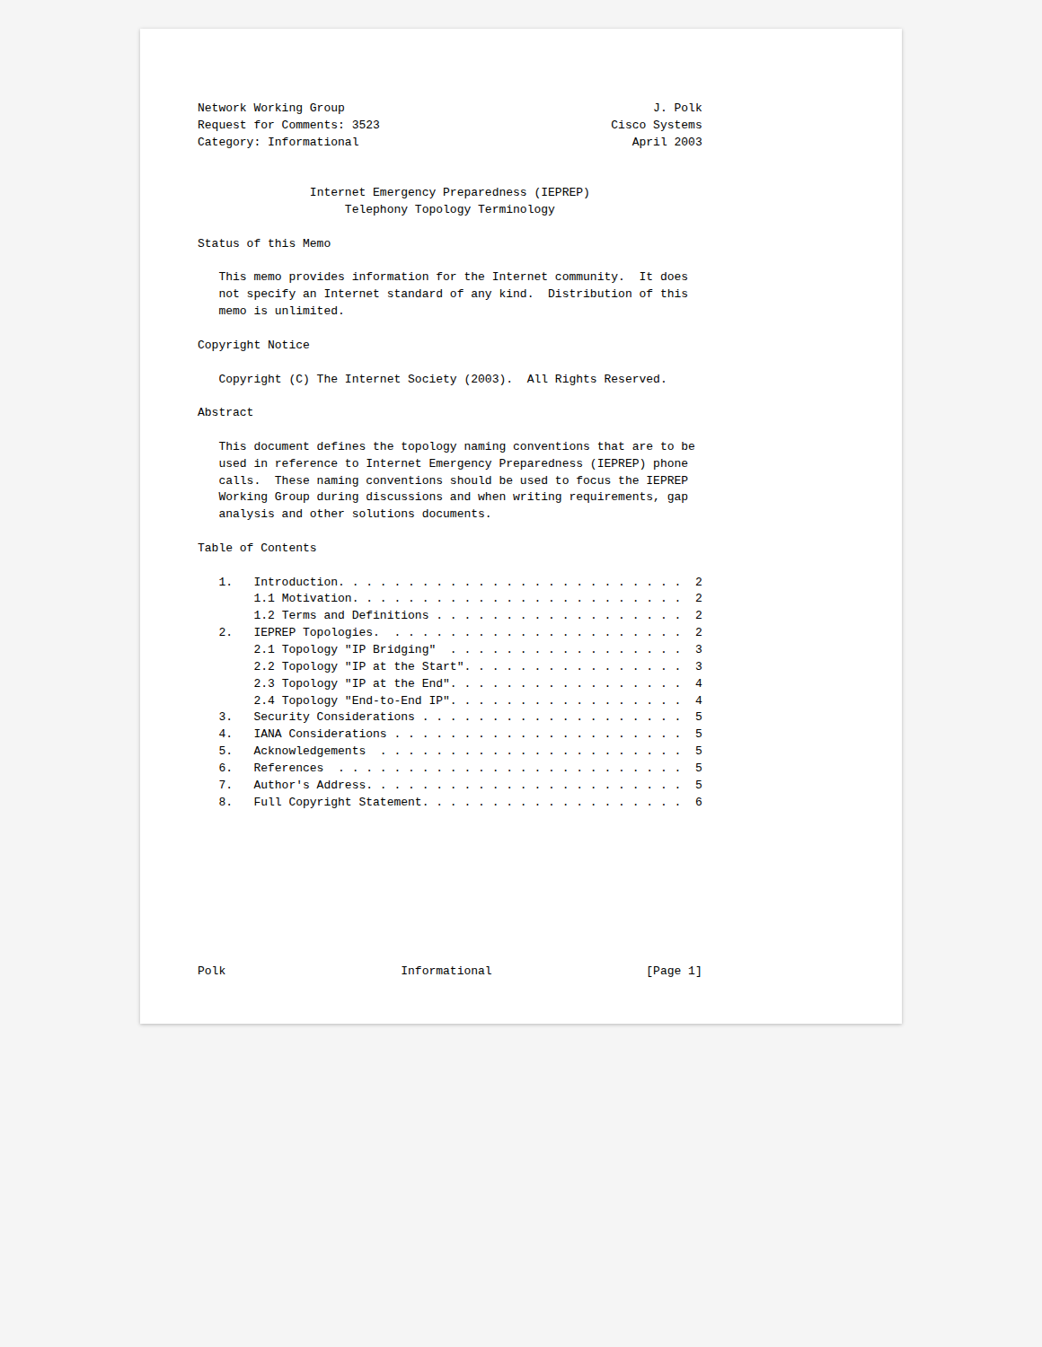Network Working Group                                            J. Polk
Request for Comments: 3523                                 Cisco Systems
Category: Informational                                       April 2003


                Internet Emergency Preparedness (IEPREP)
                     Telephony Topology Terminology

Status of this Memo

   This memo provides information for the Internet community.  It does
   not specify an Internet standard of any kind.  Distribution of this
   memo is unlimited.

Copyright Notice

   Copyright (C) The Internet Society (2003).  All Rights Reserved.

Abstract

   This document defines the topology naming conventions that are to be
   used in reference to Internet Emergency Preparedness (IEPREP) phone
   calls.  These naming conventions should be used to focus the IEPREP
   Working Group during discussions and when writing requirements, gap
   analysis and other solutions documents.

Table of Contents

   1.   Introduction. . . . . . . . . . . . . . . . . . . . . . . . .  2
        1.1 Motivation. . . . . . . . . . . . . . . . . . . . . . . .  2
        1.2 Terms and Definitions . . . . . . . . . . . . . . . . . .  2
   2.   IEPREP Topologies.  . . . . . . . . . . . . . . . . . . . . .  2
        2.1 Topology "IP Bridging"  . . . . . . . . . . . . . . . . .  3
        2.2 Topology "IP at the Start". . . . . . . . . . . . . . . .  3
        2.3 Topology "IP at the End". . . . . . . . . . . . . . . . .  4
        2.4 Topology "End-to-End IP". . . . . . . . . . . . . . . . .  4
   3.   Security Considerations . . . . . . . . . . . . . . . . . . .  5
   4.   IANA Considerations . . . . . . . . . . . . . . . . . . . . .  5
   5.   Acknowledgements  . . . . . . . . . . . . . . . . . . . . . .  5
   6.   References  . . . . . . . . . . . . . . . . . . . . . . . . .  5
   7.   Author's Address. . . . . . . . . . . . . . . . . . . . . . .  5
   8.   Full Copyright Statement. . . . . . . . . . . . . . . . . . .  6









Polk                         Informational                      [Page 1]